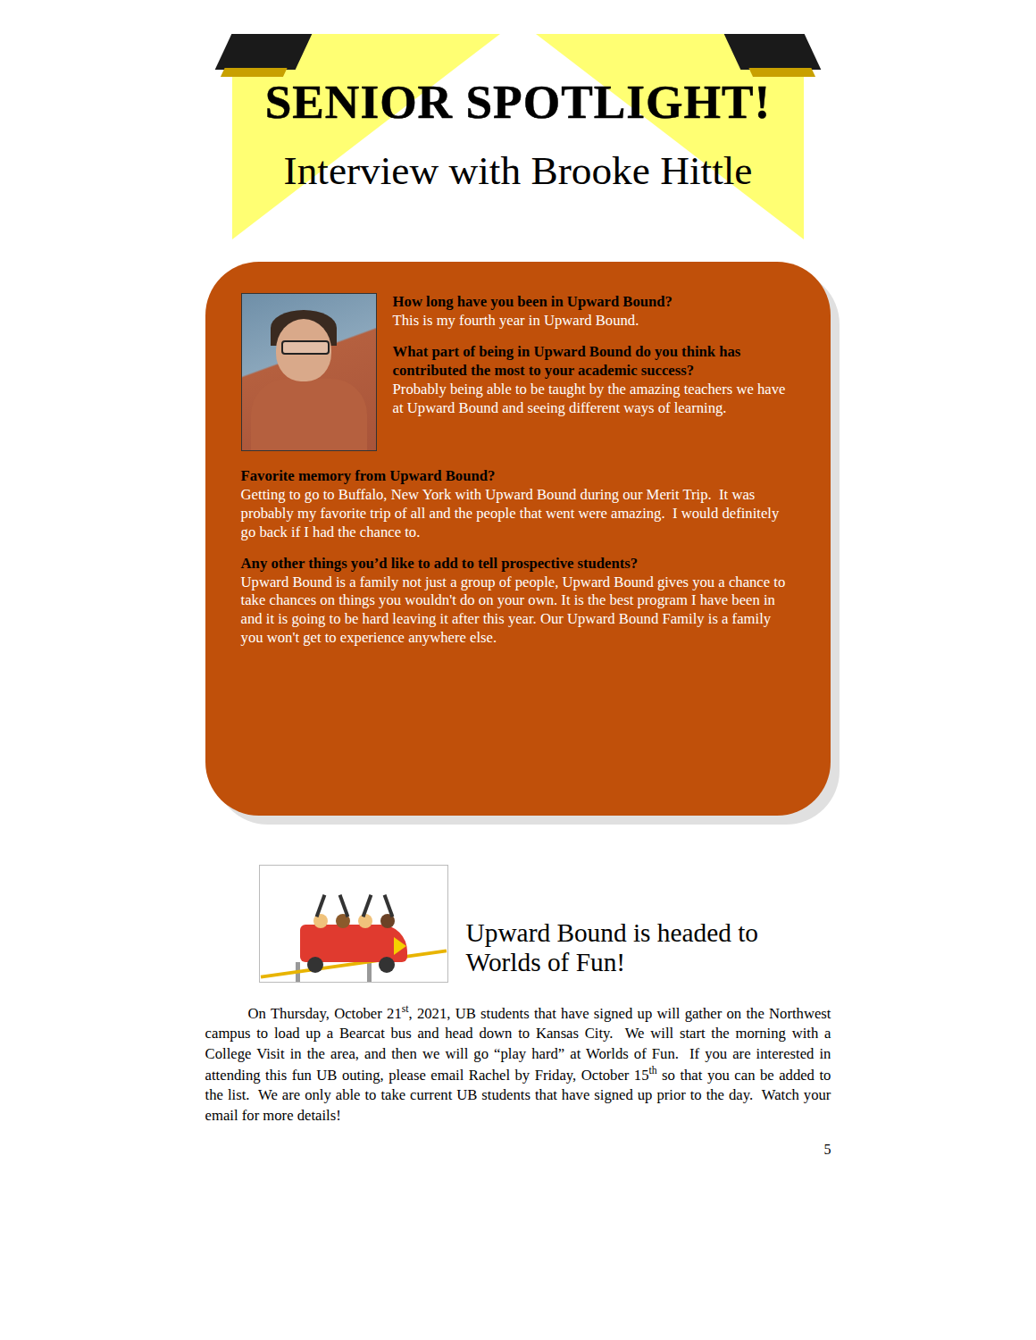Senior Spotlight!
Interview with Brooke Hittle
How long have you been in Upward Bound? This is my fourth year in Upward Bound.
What part of being in Upward Bound do you think has contributed the most to your academic success? Probably being able to be taught by the amazing teachers we have at Upward Bound and seeing different ways of learning.
Favorite memory from Upward Bound? Getting to go to Buffalo, New York with Upward Bound during our Merit Trip. It was probably my favorite trip of all and the people that went were amazing. I would definitely go back if I had the chance to.
Any other things you’d like to add to tell prospective students? Upward Bound is a family not just a group of people, Upward Bound gives you a chance to take chances on things you wouldn't do on your own. It is the best program I have been in and it is going to be hard leaving it after this year. Our Upward Bound Family is a family you won't get to experience anywhere else.
Upward Bound is headed to Worlds of Fun!
On Thursday, October 21st, 2021, UB students that have signed up will gather on the Northwest campus to load up a Bearcat bus and head down to Kansas City. We will start the morning with a College Visit in the area, and then we will go “play hard” at Worlds of Fun. If you are interested in attending this fun UB outing, please email Rachel by Friday, October 15th so that you can be added to the list. We are only able to take current UB students that have signed up prior to the day. Watch your email for more details!
5